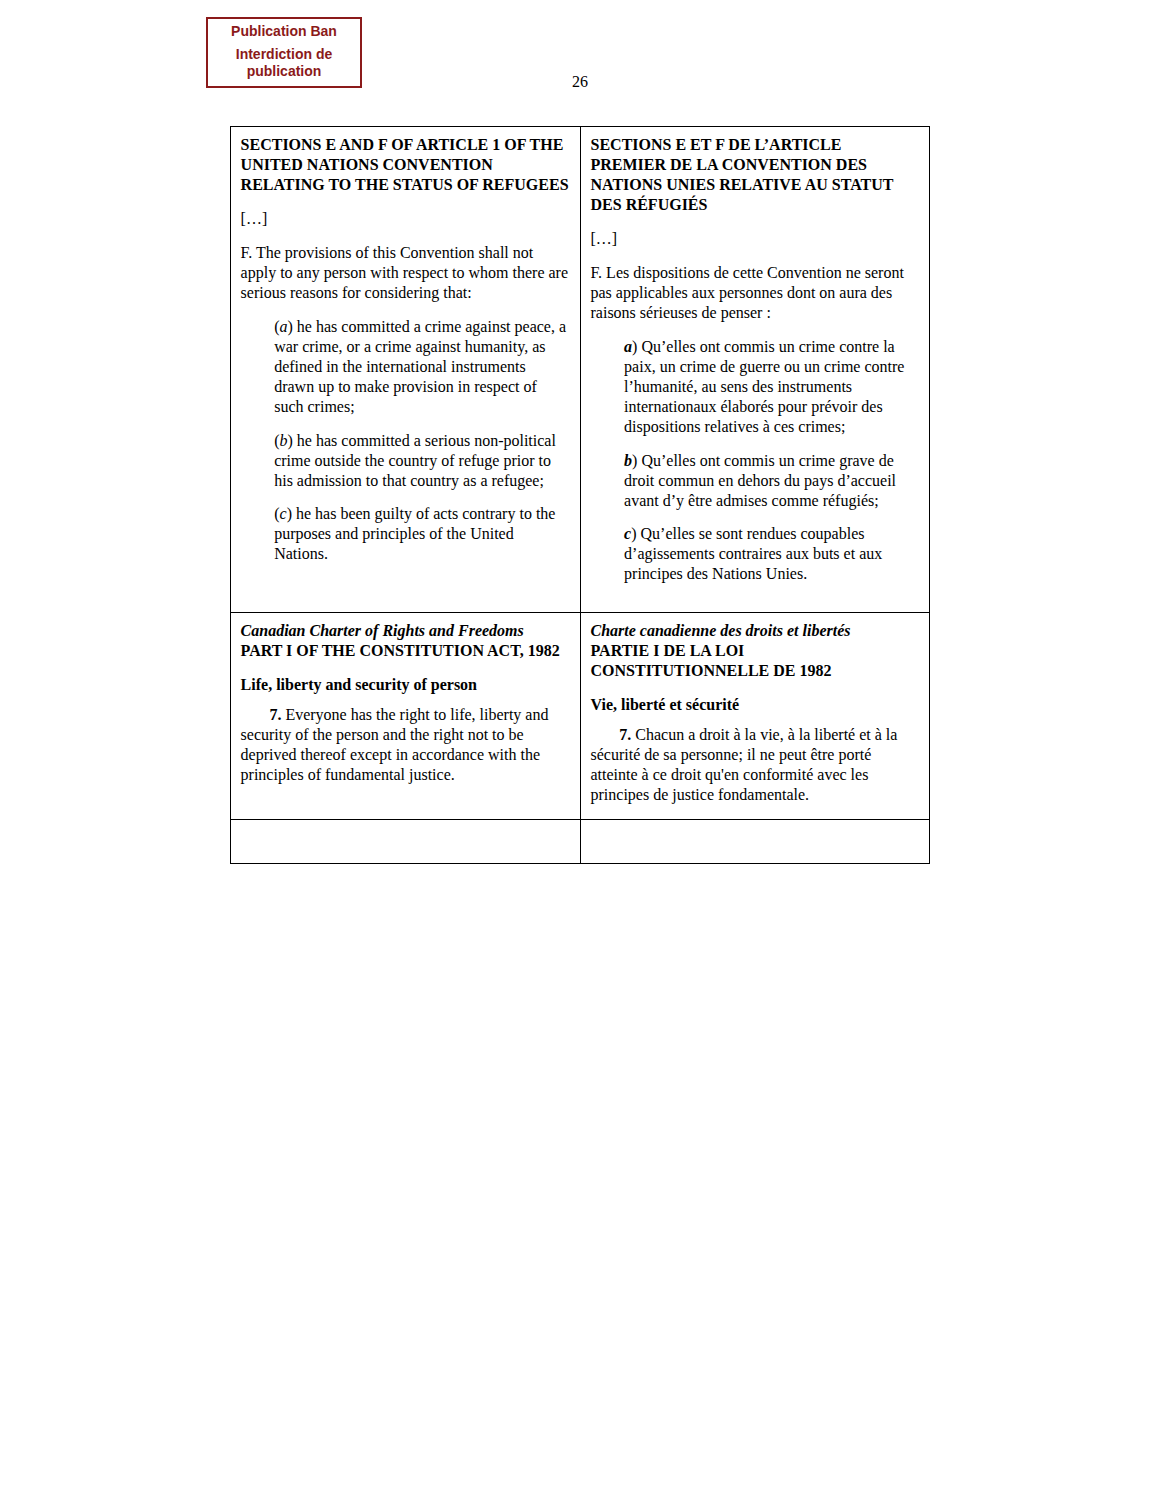Publication Ban
Interdiction de
publication
26
| SECTIONS E AND F OF ARTICLE 1 OF THE UNITED NATIONS CONVENTION RELATING TO THE STATUS OF REFUGEES […] F. The provisions of this Convention shall not apply to any person with respect to whom there are serious reasons for considering that: ( a ) he has committed a crime against peace, a war crime, or a crime against humanity, as defined in the international instruments drawn up to make provision in respect of such crimes; ( b ) he has committed a serious non-political crime outside the country of refuge prior to his admission to that country as a refugee; ( c ) he has been guilty of acts contrary to the purposes and principles of the United Nations. | SECTIONS E ET F DE L’ARTICLE PREMIER DE LA CONVENTION DES NATIONS UNIES RELATIVE AU STATUT DES RÉFUGIÉS […] F. Les dispositions de cette Convention ne seront pas applicables aux personnes dont on aura des raisons sérieuses de penser : a ) Qu’elles ont commis un crime contre la paix, un crime de guerre ou un crime contre l’humanité, au sens des instruments internationaux élaborés pour prévoir des dispositions relatives à ces crimes; b ) Qu’elles ont commis un crime grave de droit commun en dehors du pays d’accueil avant d’y être admises comme réfugiés; c ) Qu’elles se sont rendues coupables d’agissements contraires aux buts et aux principes des Nations Unies. |
| Canadian Charter of Rights and Freedoms PART I OF THE CONSTITUTION ACT, 1982 Life, liberty and security of person 7. Everyone has the right to life, liberty and security of the person and the right not to be deprived thereof except in accordance with the principles of fundamental justice. | Charte canadienne des droits et libertés PARTIE I DE LA LOI CONSTITUTIONNELLE DE 1982 Vie, liberté et sécurité 7. Chacun a droit à la vie, à la liberté et à la sécurité de sa personne; il ne peut être porté atteinte à ce droit qu'en conformité avec les principes de justice fondamentale. |